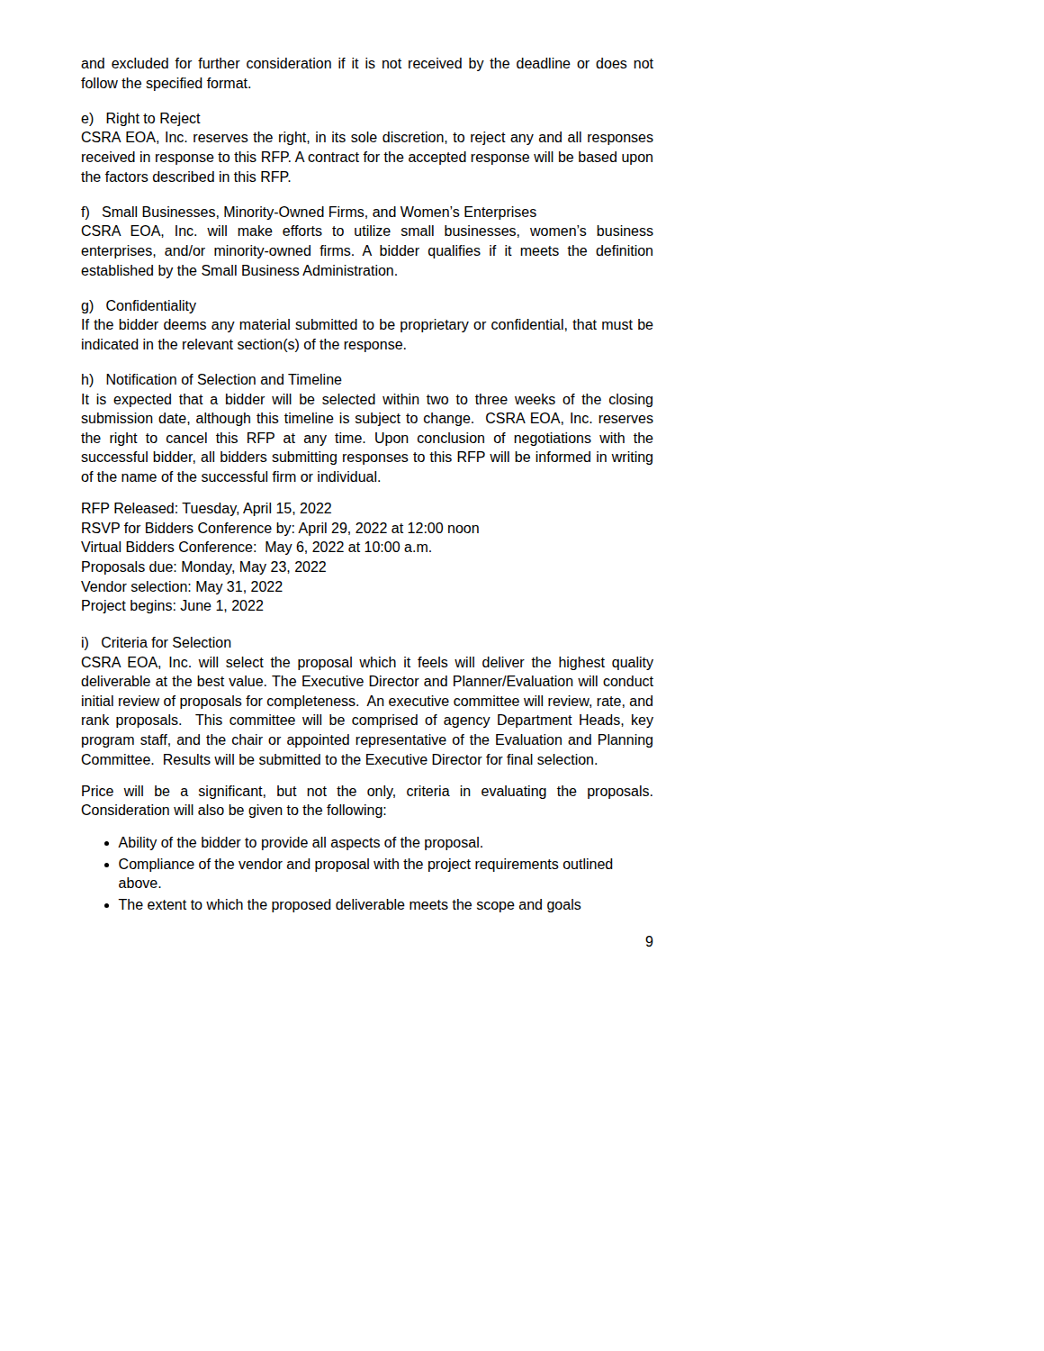and excluded for further consideration if it is not received by the deadline or does not follow the specified format.
e) Right to Reject
CSRA EOA, Inc. reserves the right, in its sole discretion, to reject any and all responses received in response to this RFP. A contract for the accepted response will be based upon the factors described in this RFP.
f) Small Businesses, Minority-Owned Firms, and Women’s Enterprises
CSRA EOA, Inc. will make efforts to utilize small businesses, women’s business enterprises, and/or minority-owned firms. A bidder qualifies if it meets the definition established by the Small Business Administration.
g) Confidentiality
If the bidder deems any material submitted to be proprietary or confidential, that must be indicated in the relevant section(s) of the response.
h) Notification of Selection and Timeline
It is expected that a bidder will be selected within two to three weeks of the closing submission date, although this timeline is subject to change. CSRA EOA, Inc. reserves the right to cancel this RFP at any time. Upon conclusion of negotiations with the successful bidder, all bidders submitting responses to this RFP will be informed in writing of the name of the successful firm or individual.
RFP Released: Tuesday, April 15, 2022
RSVP for Bidders Conference by: April 29, 2022 at 12:00 noon
Virtual Bidders Conference: May 6, 2022 at 10:00 a.m.
Proposals due: Monday, May 23, 2022
Vendor selection: May 31, 2022
Project begins: June 1, 2022
i) Criteria for Selection
CSRA EOA, Inc. will select the proposal which it feels will deliver the highest quality deliverable at the best value. The Executive Director and Planner/Evaluation will conduct initial review of proposals for completeness. An executive committee will review, rate, and rank proposals. This committee will be comprised of agency Department Heads, key program staff, and the chair or appointed representative of the Evaluation and Planning Committee. Results will be submitted to the Executive Director for final selection.
Price will be a significant, but not the only, criteria in evaluating the proposals. Consideration will also be given to the following:
Ability of the bidder to provide all aspects of the proposal.
Compliance of the vendor and proposal with the project requirements outlined above.
The extent to which the proposed deliverable meets the scope and goals
9